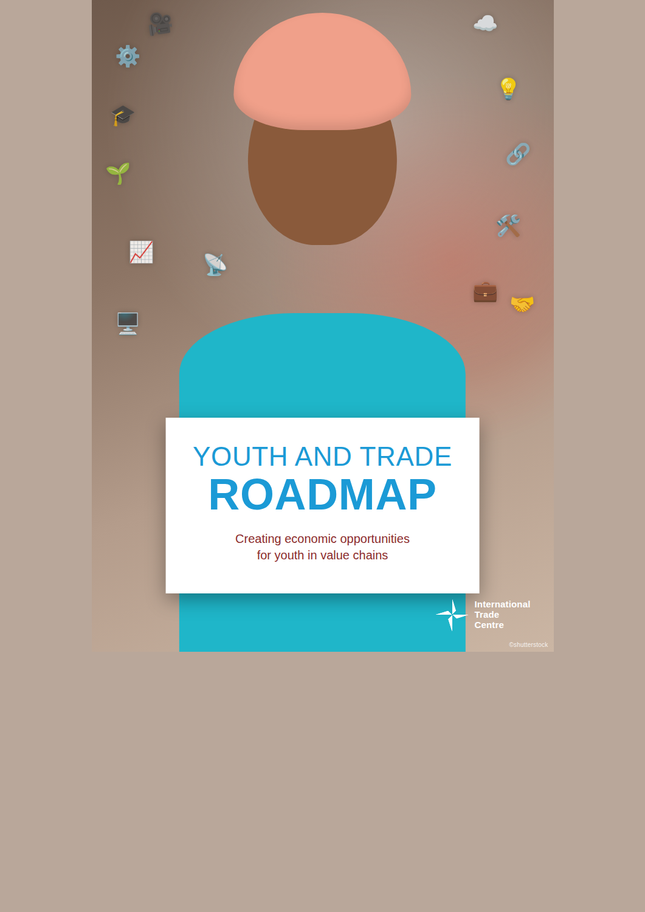🎥 ⚙️ 🎓 🌱 📈 📡 🖥️ ☁️ 💡 🔗 🛠️ 💼 🤝
Youth and Trade Roadmap
Creating economic opportunities
for youth in value chains
International
Trade
Centre
©shutterstock